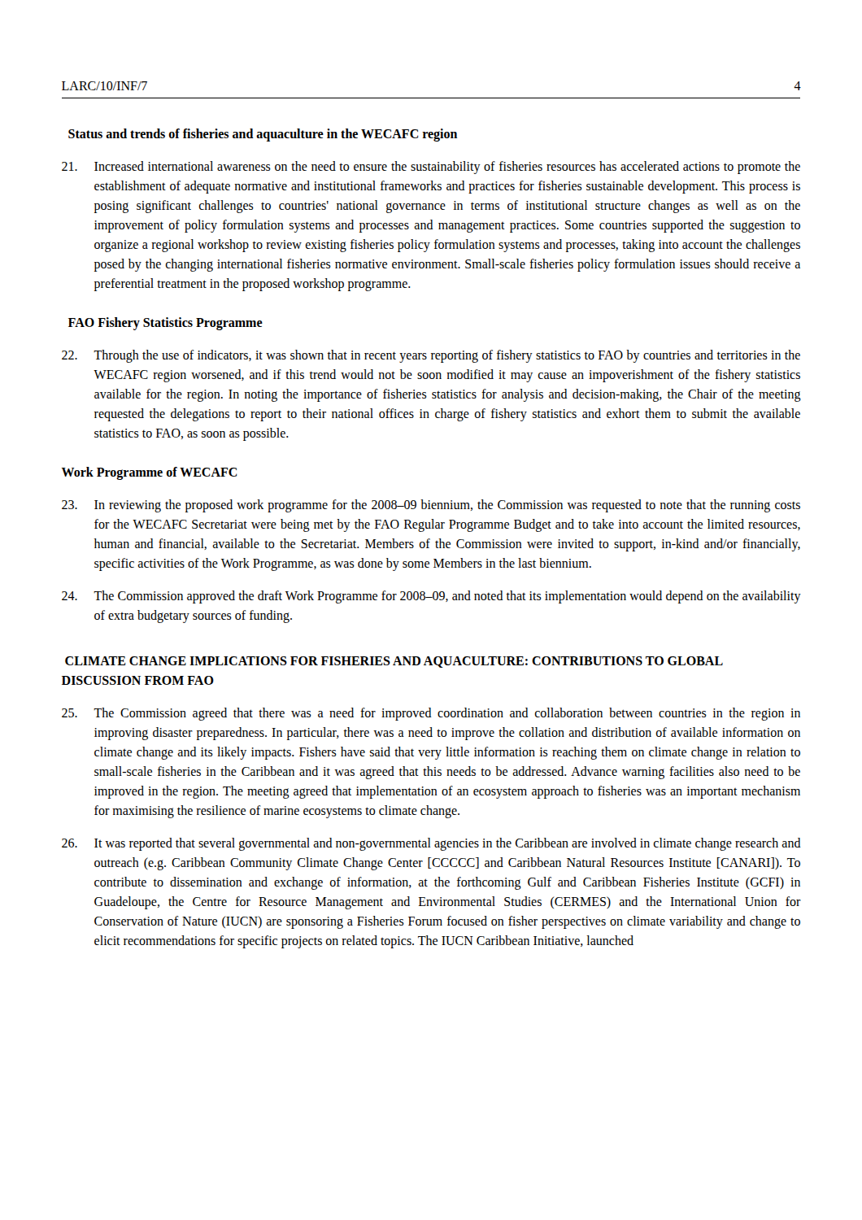LARC/10/INF/7 4
Status and trends of fisheries and aquaculture in the WECAFC region
21.
Increased international awareness on the need to ensure the sustainability of fisheries resources has accelerated actions to promote the establishment of adequate normative and institutional frameworks and practices for fisheries sustainable development. This process is posing significant challenges to countries' national governance in terms of institutional structure changes as well as on the improvement of policy formulation systems and processes and management practices. Some countries supported the suggestion to organize a regional workshop to review existing fisheries policy formulation systems and processes, taking into account the challenges posed by the changing international fisheries normative environment. Small-scale fisheries policy formulation issues should receive a preferential treatment in the proposed workshop programme.
FAO Fishery Statistics Programme
22.
Through the use of indicators, it was shown that in recent years reporting of fishery statistics to FAO by countries and territories in the WECAFC region worsened, and if this trend would not be soon modified it may cause an impoverishment of the fishery statistics available for the region. In noting the importance of fisheries statistics for analysis and decision-making, the Chair of the meeting requested the delegations to report to their national offices in charge of fishery statistics and exhort them to submit the available statistics to FAO, as soon as possible.
Work Programme of WECAFC
23.
In reviewing the proposed work programme for the 2008–09 biennium, the Commission was requested to note that the running costs for the WECAFC Secretariat were being met by the FAO Regular Programme Budget and to take into account the limited resources, human and financial, available to the Secretariat. Members of the Commission were invited to support, in-kind and/or financially, specific activities of the Work Programme, as was done by some Members in the last biennium.
24.
The Commission approved the draft Work Programme for 2008–09, and noted that its implementation would depend on the availability of extra budgetary sources of funding.
CLIMATE CHANGE IMPLICATIONS FOR FISHERIES AND AQUACULTURE: CONTRIBUTIONS TO GLOBAL DISCUSSION FROM FAO
25.
The Commission agreed that there was a need for improved coordination and collaboration between countries in the region in improving disaster preparedness. In particular, there was a need to improve the collation and distribution of available information on climate change and its likely impacts. Fishers have said that very little information is reaching them on climate change in relation to small-scale fisheries in the Caribbean and it was agreed that this needs to be addressed. Advance warning facilities also need to be improved in the region. The meeting agreed that implementation of an ecosystem approach to fisheries was an important mechanism for maximising the resilience of marine ecosystems to climate change.
26.
It was reported that several governmental and non-governmental agencies in the Caribbean are involved in climate change research and outreach (e.g. Caribbean Community Climate Change Center [CCCCC] and Caribbean Natural Resources Institute [CANARI]). To contribute to dissemination and exchange of information, at the forthcoming Gulf and Caribbean Fisheries Institute (GCFI) in Guadeloupe, the Centre for Resource Management and Environmental Studies (CERMES) and the International Union for Conservation of Nature (IUCN) are sponsoring a Fisheries Forum focused on fisher perspectives on climate variability and change to elicit recommendations for specific projects on related topics. The IUCN Caribbean Initiative, launched